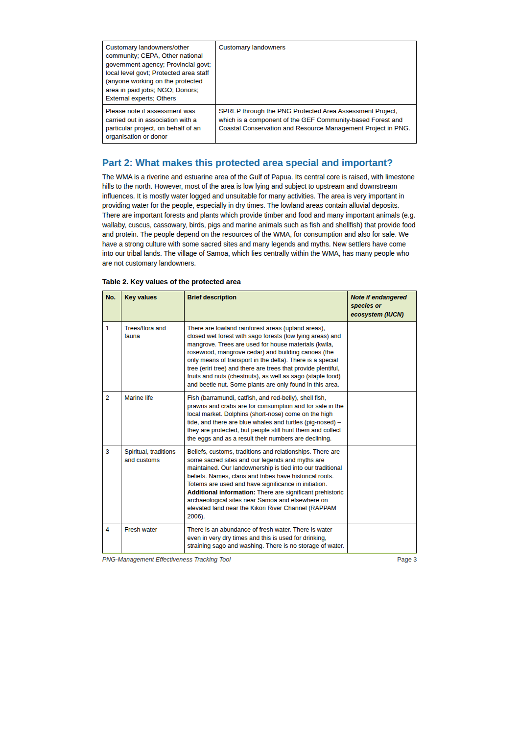| Customary landowners/other community; CEPA, Other national government agency; Provincial govt; local level govt; Protected area staff (anyone working on the protected area in paid jobs; NGO; Donors; External experts; Others | Customary landowners |
| Please note if assessment was carried out in association with a particular project, on behalf of an organisation or donor | SPREP through the PNG Protected Area Assessment Project, which is a component of the GEF Community-based Forest and Coastal Conservation and Resource Management Project in PNG. |
Part 2: What makes this protected area special and important?
The WMA is a riverine and estuarine area of the Gulf of Papua. Its central core is raised, with limestone hills to the north. However, most of the area is low lying and subject to upstream and downstream influences. It is mostly water logged and unsuitable for many activities. The area is very important in providing water for the people, especially in dry times. The lowland areas contain alluvial deposits. There are important forests and plants which provide timber and food and many important animals (e.g. wallaby, cuscus, cassowary, birds, pigs and marine animals such as fish and shellfish) that provide food and protein. The people depend on the resources of the WMA, for consumption and also for sale. We have a strong culture with some sacred sites and many legends and myths. New settlers have come into our tribal lands. The village of Samoa, which lies centrally within the WMA, has many people who are not customary landowners.
Table 2. Key values of the protected area
| No. | Key values | Brief description | Note if endangered species or ecosystem (IUCN) |
| --- | --- | --- | --- |
| 1 | Trees/flora and fauna | There are lowland rainforest areas (upland areas), closed wet forest with sago forests (low lying areas) and mangrove. Trees are used for house materials (kwila, rosewood, mangrove cedar) and building canoes (the only means of transport in the delta). There is a special tree (eriri tree) and there are trees that provide plentiful, fruits and nuts (chestnuts), as well as sago (staple food) and beetle nut. Some plants are only found in this area. | |
| 2 | Marine life | Fish (barramundi, catfish, and red-belly), shell fish, prawns and crabs are for consumption and for sale in the local market. Dolphins (short-nose) come on the high tide, and there are blue whales and turtles (pig-nosed) – they are protected, but people still hunt them and collect the eggs and as a result their numbers are declining. | |
| 3 | Spiritual, traditions and customs | Beliefs, customs, traditions and relationships. There are some sacred sites and our legends and myths are maintained. Our landownership is tied into our traditional beliefs. Names, clans and tribes have historical roots. Totems are used and have significance in initiation. Additional information: There are significant prehistoric archaeological sites near Samoa and elsewhere on elevated land near the Kikori River Channel (RAPPAM 2006). | |
| 4 | Fresh water | There is an abundance of fresh water. There is water even in very dry times and this is used for drinking, straining sago and washing. There is no storage of water. | |
PNG-Management Effectiveness Tracking Tool Page 3